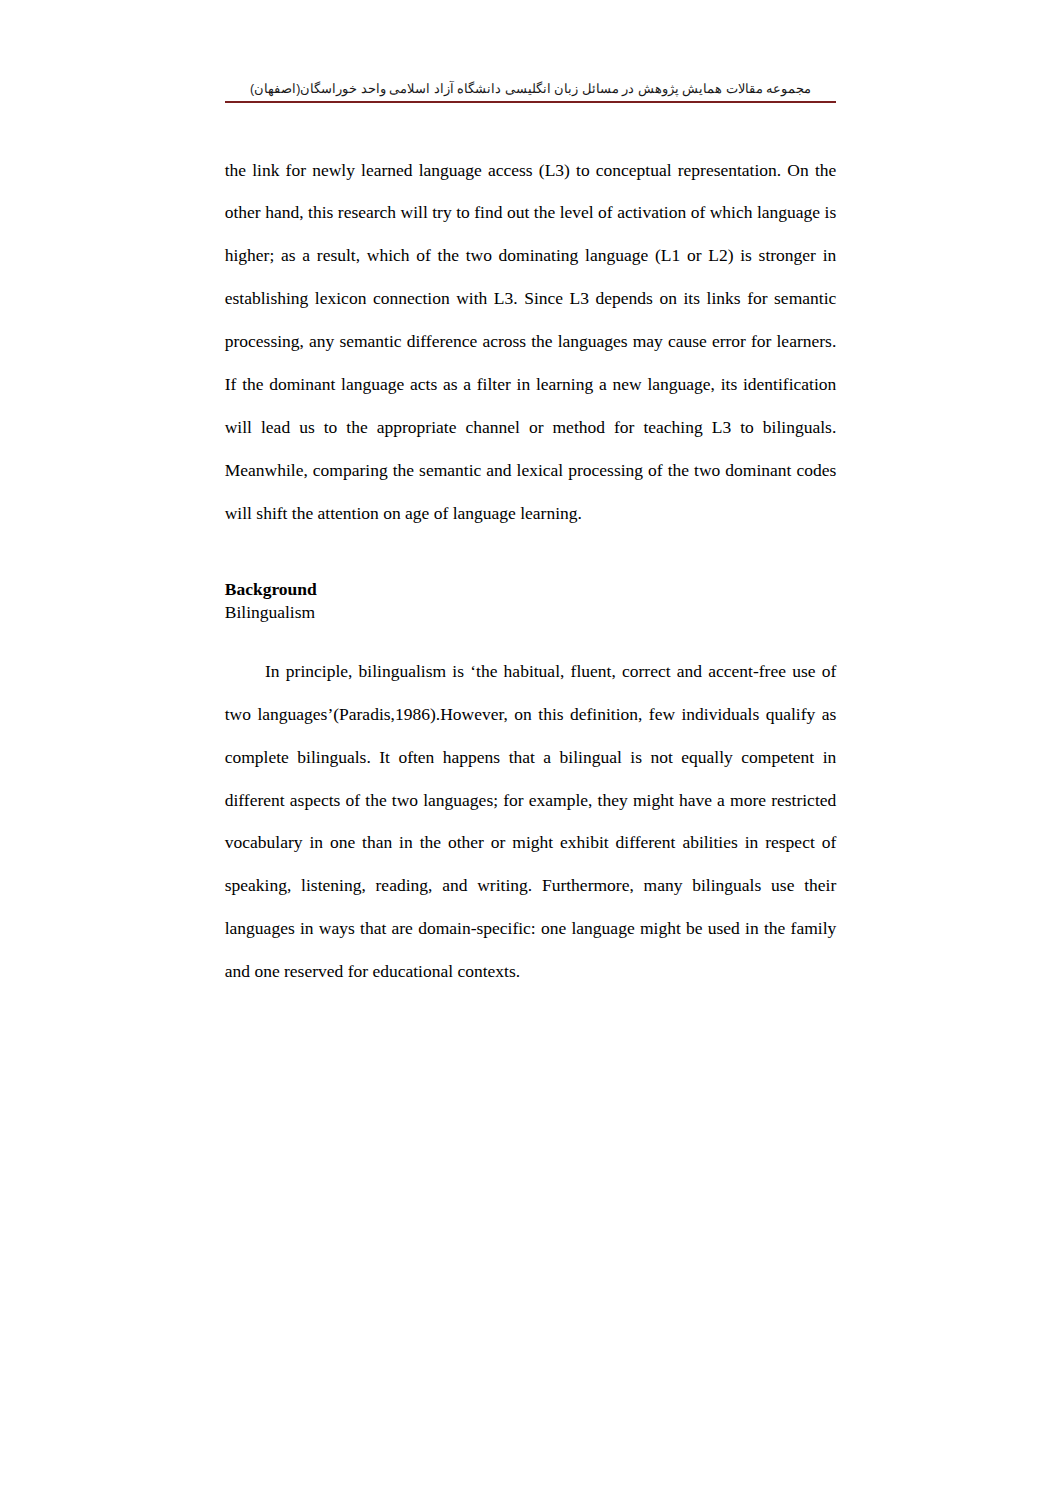مجموعه مقالات همایش پژوهش در مسائل زبان انگلیسی دانشگاه آزاد اسلامی واحد خوراسگان(اصفهان)
the link for newly learned language access (L3) to conceptual representation. On the other hand, this research will try to find out the level of activation of which language is higher; as a result, which of the two dominating language (L1 or L2) is stronger in establishing lexicon connection with L3. Since L3 depends on its links for semantic processing, any semantic difference across the languages may cause error for learners. If the dominant language acts as a filter in learning a new language, its identification will lead us to the appropriate channel or method for teaching L3 to bilinguals. Meanwhile, comparing the semantic and lexical processing of the two dominant codes will shift the attention on age of language learning.
Background
Bilingualism
In principle, bilingualism is ‘the habitual, fluent, correct and accent-free use of two languages’(Paradis,1986).However, on this definition, few individuals qualify as complete bilinguals. It often happens that a bilingual is not equally competent in different aspects of the two languages; for example, they might have a more restricted vocabulary in one than in the other or might exhibit different abilities in respect of speaking, listening, reading, and writing. Furthermore, many bilinguals use their languages in ways that are domain-specific: one language might be used in the family and one reserved for educational contexts.